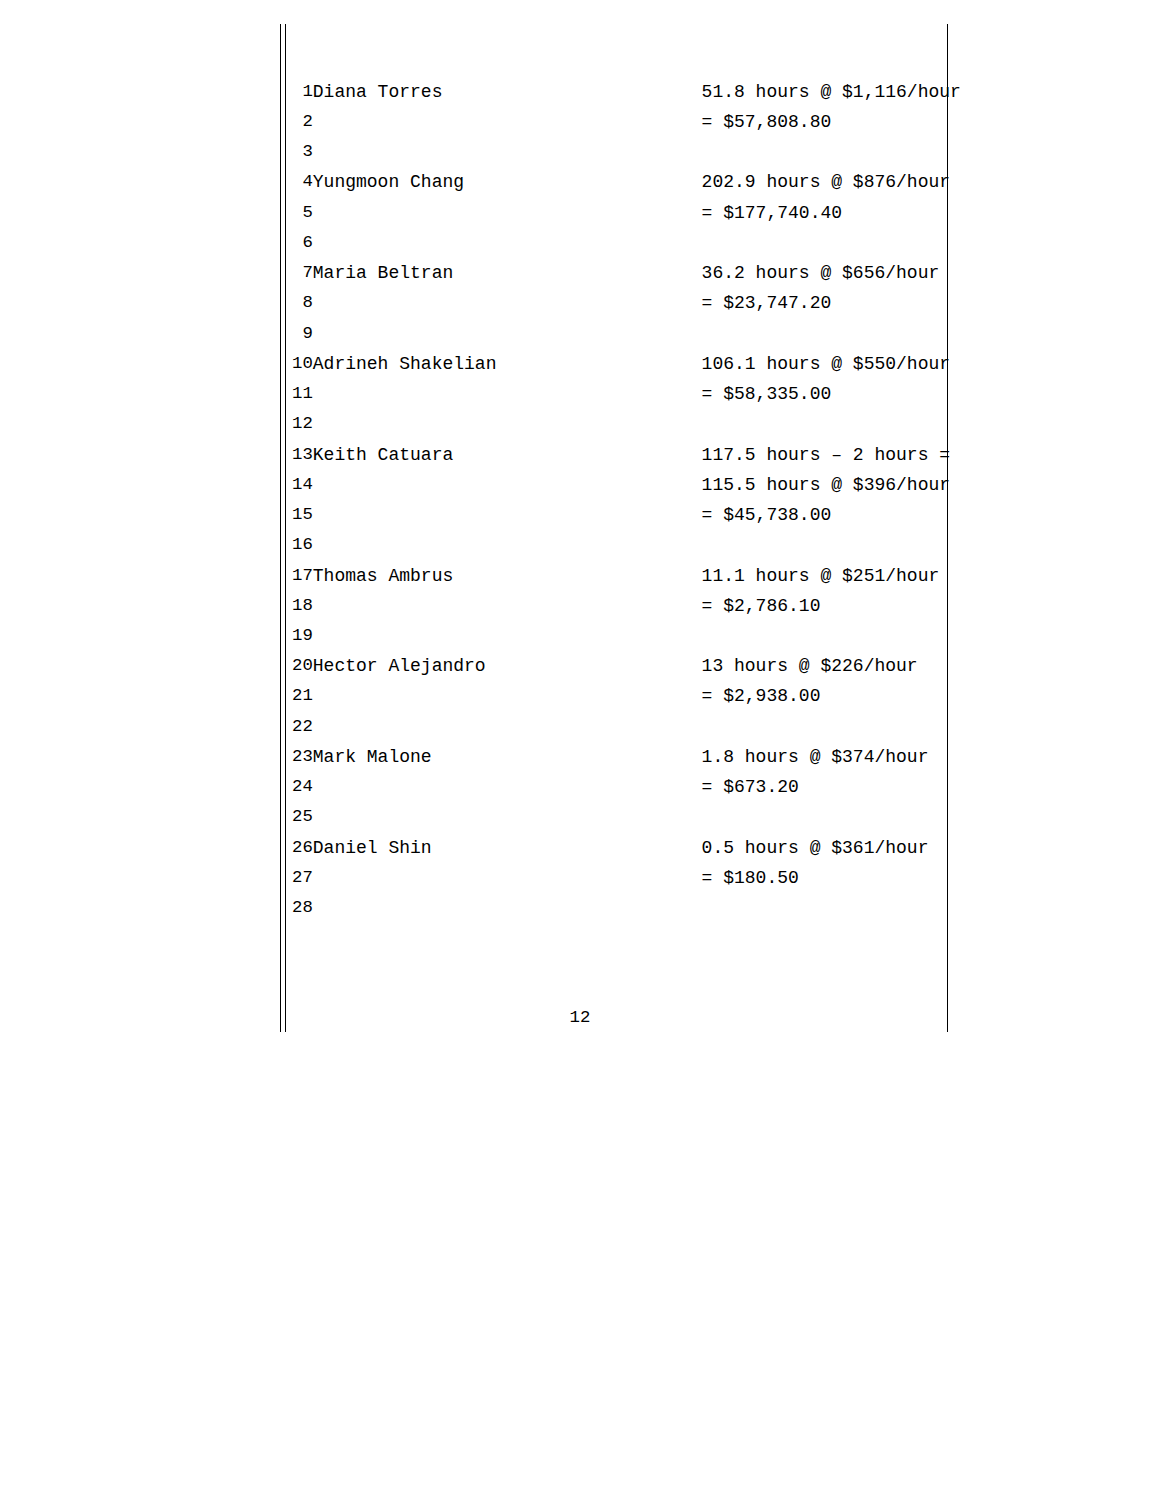| 1 | Diana Torres 51.8 hours @ $1,116/hour |
| 2 | = $57,808.80 |
| 3 | |
| 4 | Yungmoon Chang 202.9 hours @ $876/hour |
| 5 | = $177,740.40 |
| 6 | |
| 7 | Maria Beltran 36.2 hours @ $656/hour |
| 8 | = $23,747.20 |
| 9 | |
| 10 | Adrineh Shakelian 106.1 hours @ $550/hour |
| 11 | = $58,335.00 |
| 12 | |
| 13 | Keith Catuara 117.5 hours – 2 hours = |
| 14 | 115.5 hours @ $396/hour |
| 15 | = $45,738.00 |
| 16 | |
| 17 | Thomas Ambrus 11.1 hours @ $251/hour |
| 18 | = $2,786.10 |
| 19 | |
| 20 | Hector Alejandro 13 hours @ $226/hour |
| 21 | = $2,938.00 |
| 22 | |
| 23 | Mark Malone 1.8 hours @ $374/hour |
| 24 | = $673.20 |
| 25 | |
| 26 | Daniel Shin 0.5 hours @ $361/hour |
| 27 | = $180.50 |
| 28 | |
12